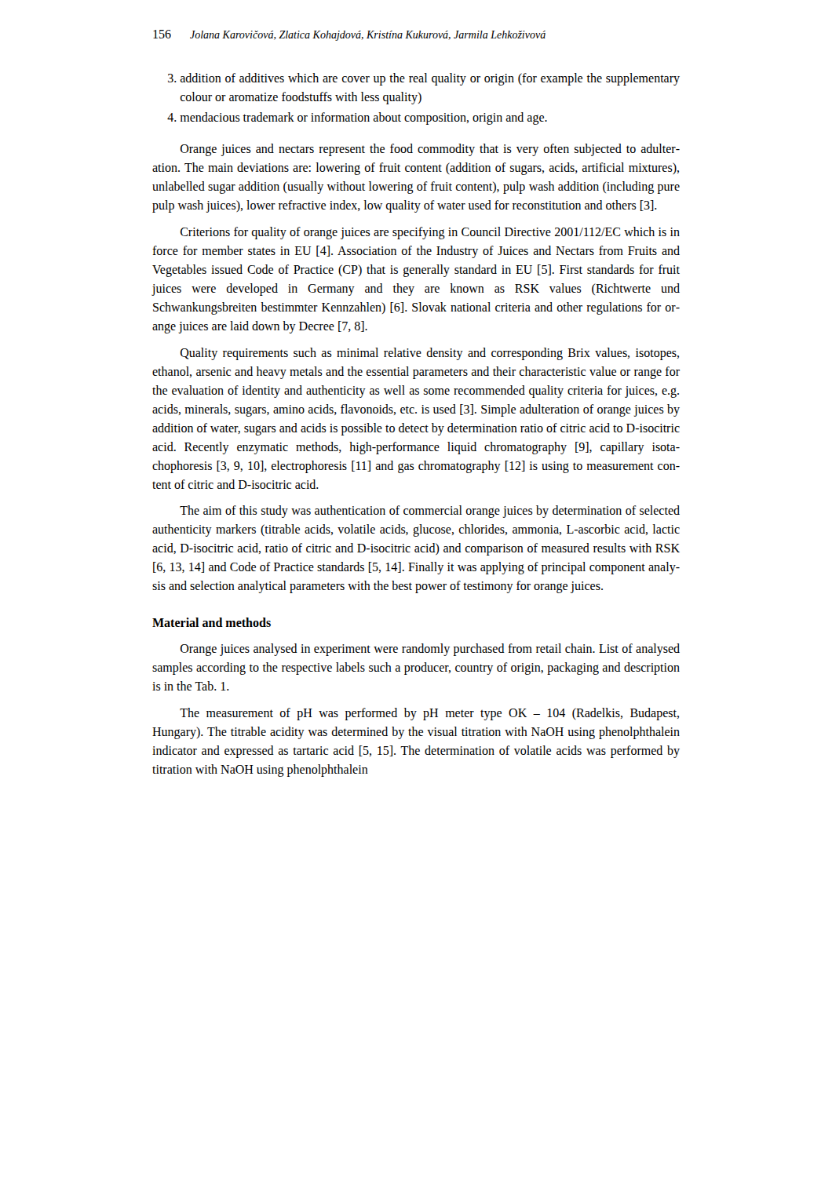156 Jolana Karovičová, Zlatica Kohajdová, Kristína Kukurová, Jarmila Lehkoživová
addition of additives which are cover up the real quality or origin (for example the supplementary colour or aromatize foodstuffs with less quality)
mendacious trademark or information about composition, origin and age.
Orange juices and nectars represent the food commodity that is very often subjected to adulteration. The main deviations are: lowering of fruit content (addition of sugars, acids, artificial mixtures), unlabelled sugar addition (usually without lowering of fruit content), pulp wash addition (including pure pulp wash juices), lower refractive index, low quality of water used for reconstitution and others [3].
Criterions for quality of orange juices are specifying in Council Directive 2001/112/EC which is in force for member states in EU [4]. Association of the Industry of Juices and Nectars from Fruits and Vegetables issued Code of Practice (CP) that is generally standard in EU [5]. First standards for fruit juices were developed in Germany and they are known as RSK values (Richtwerte und Schwankungsbreiten bestimmter Kennzahlen) [6]. Slovak national criteria and other regulations for orange juices are laid down by Decree [7, 8].
Quality requirements such as minimal relative density and corresponding Brix values, isotopes, ethanol, arsenic and heavy metals and the essential parameters and their characteristic value or range for the evaluation of identity and authenticity as well as some recommended quality criteria for juices, e.g. acids, minerals, sugars, amino acids, flavonoids, etc. is used [3]. Simple adulteration of orange juices by addition of water, sugars and acids is possible to detect by determination ratio of citric acid to D-isocitric acid. Recently enzymatic methods, high-performance liquid chromatography [9], capillary isotachophoresis [3, 9, 10], electrophoresis [11] and gas chromatography [12] is using to measurement content of citric and D-isocitric acid.
The aim of this study was authentication of commercial orange juices by determination of selected authenticity markers (titrable acids, volatile acids, glucose, chlorides, ammonia, L-ascorbic acid, lactic acid, D-isocitric acid, ratio of citric and D-isocitric acid) and comparison of measured results with RSK [6, 13, 14] and Code of Practice standards [5, 14]. Finally it was applying of principal component analysis and selection analytical parameters with the best power of testimony for orange juices.
Material and methods
Orange juices analysed in experiment were randomly purchased from retail chain. List of analysed samples according to the respective labels such a producer, country of origin, packaging and description is in the Tab. 1.
The measurement of pH was performed by pH meter type OK – 104 (Radelkis, Budapest, Hungary). The titrable acidity was determined by the visual titration with NaOH using phenolphthalein indicator and expressed as tartaric acid [5, 15]. The determination of volatile acids was performed by titration with NaOH using phenolphthalein